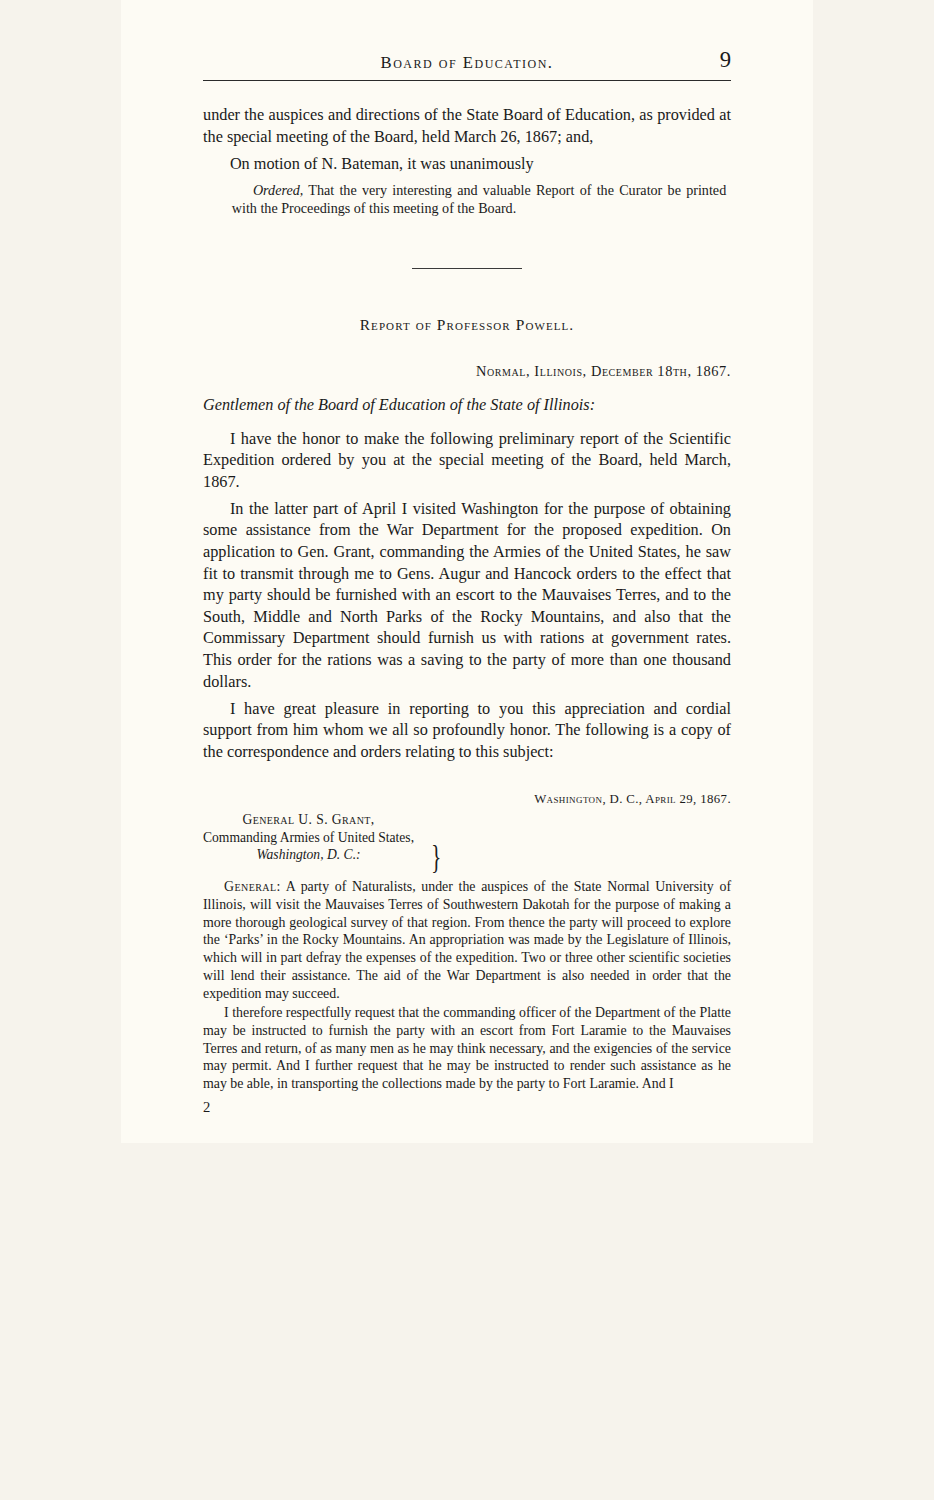Board of Education. 9
under the auspices and directions of the State Board of Education, as provided at the special meeting of the Board, held March 26, 1867; and,
On motion of N. Bateman, it was unanimously
Ordered, That the very interesting and valuable Report of the Curator be printed with the Proceedings of this meeting of the Board.
Report of Professor Powell.
Normal, Illinois, December 18th, 1867.
Gentlemen of the Board of Education of the State of Illinois:
I have the honor to make the following preliminary report of the Scientific Expedition ordered by you at the special meeting of the Board, held March, 1867.
In the latter part of April I visited Washington for the purpose of obtaining some assistance from the War Department for the proposed expedition. On application to Gen. Grant, commanding the Armies of the United States, he saw fit to transmit through me to Gens. Augur and Hancock orders to the effect that my party should be furnished with an escort to the Mauvaises Terres, and to the South, Middle and North Parks of the Rocky Mountains, and also that the Commissary Department should furnish us with rations at government rates. This order for the rations was a saving to the party of more than one thousand dollars.
I have great pleasure in reporting to you this appreciation and cordial support from him whom we all so profoundly honor. The following is a copy of the correspondence and orders relating to this subject:
Washington, D. C., April 29, 1867.
General U. S. Grant,
Commanding Armies of United States,
Washington, D. C.: }
General: A party of Naturalists, under the auspices of the State Normal University of Illinois, will visit the Mauvaises Terres of Southwestern Dakotah for the purpose of making a more thorough geological survey of that region. From thence the party will proceed to explore the ‘Parks’ in the Rocky Mountains. An appropriation was made by the Legislature of Illinois, which will in part defray the expenses of the expedition. Two or three other scientific societies will lend their assistance. The aid of the War Department is also needed in order that the expedition may succeed.
I therefore respectfully request that the commanding officer of the Department of the Platte may be instructed to furnish the party with an escort from Fort Laramie to the Mauvaises Terres and return, of as many men as he may think necessary, and the exigencies of the service may permit. And I further request that he may be instructed to render such assistance as he may be able, in transporting the collections made by the party to Fort Laramie. And I
2